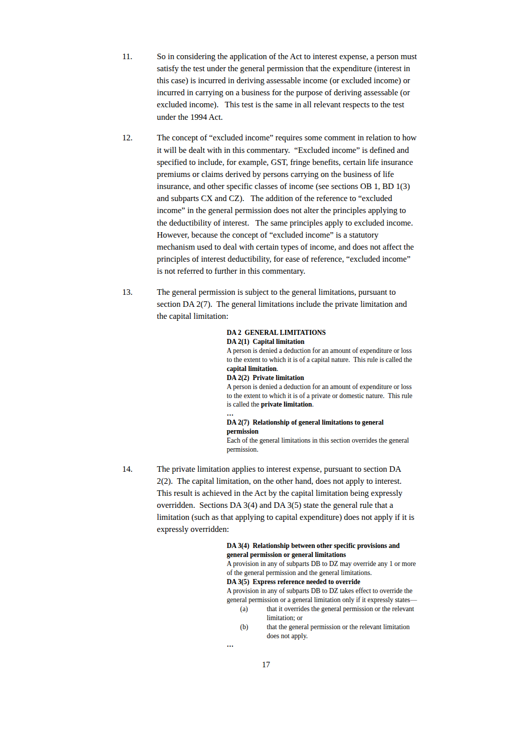11. So in considering the application of the Act to interest expense, a person must satisfy the test under the general permission that the expenditure (interest in this case) is incurred in deriving assessable income (or excluded income) or incurred in carrying on a business for the purpose of deriving assessable (or excluded income). This test is the same in all relevant respects to the test under the 1994 Act.
12. The concept of “excluded income” requires some comment in relation to how it will be dealt with in this commentary. “Excluded income” is defined and specified to include, for example, GST, fringe benefits, certain life insurance premiums or claims derived by persons carrying on the business of life insurance, and other specific classes of income (see sections OB 1, BD 1(3) and subparts CX and CZ). The addition of the reference to “excluded income” in the general permission does not alter the principles applying to the deductibility of interest. The same principles apply to excluded income. However, because the concept of “excluded income” is a statutory mechanism used to deal with certain types of income, and does not affect the principles of interest deductibility, for ease of reference, “excluded income” is not referred to further in this commentary.
13. The general permission is subject to the general limitations, pursuant to section DA 2(7). The general limitations include the private limitation and the capital limitation:
DA 2 GENERAL LIMITATIONS
DA 2(1) Capital limitation
A person is denied a deduction for an amount of expenditure or loss to the extent to which it is of a capital nature. This rule is called the capital limitation.
DA 2(2) Private limitation
A person is denied a deduction for an amount of expenditure or loss to the extent to which it is of a private or domestic nature. This rule is called the private limitation.
…
DA 2(7) Relationship of general limitations to general permission
Each of the general limitations in this section overrides the general permission.
14. The private limitation applies to interest expense, pursuant to section DA 2(2). The capital limitation, on the other hand, does not apply to interest. This result is achieved in the Act by the capital limitation being expressly overridden. Sections DA 3(4) and DA 3(5) state the general rule that a limitation (such as that applying to capital expenditure) does not apply if it is expressly overridden:
DA 3(4) Relationship between other specific provisions and general permission or general limitations
A provision in any of subparts DB to DZ may override any 1 or more of the general permission and the general limitations.
DA 3(5) Express reference needed to override
A provision in any of subparts DB to DZ takes effect to override the general permission or a general limitation only if it expressly states—
| (a) | that it overrides the general permission or the relevant limitation; or |
| (b) | that the general permission or the relevant limitation does not apply. |
…
17